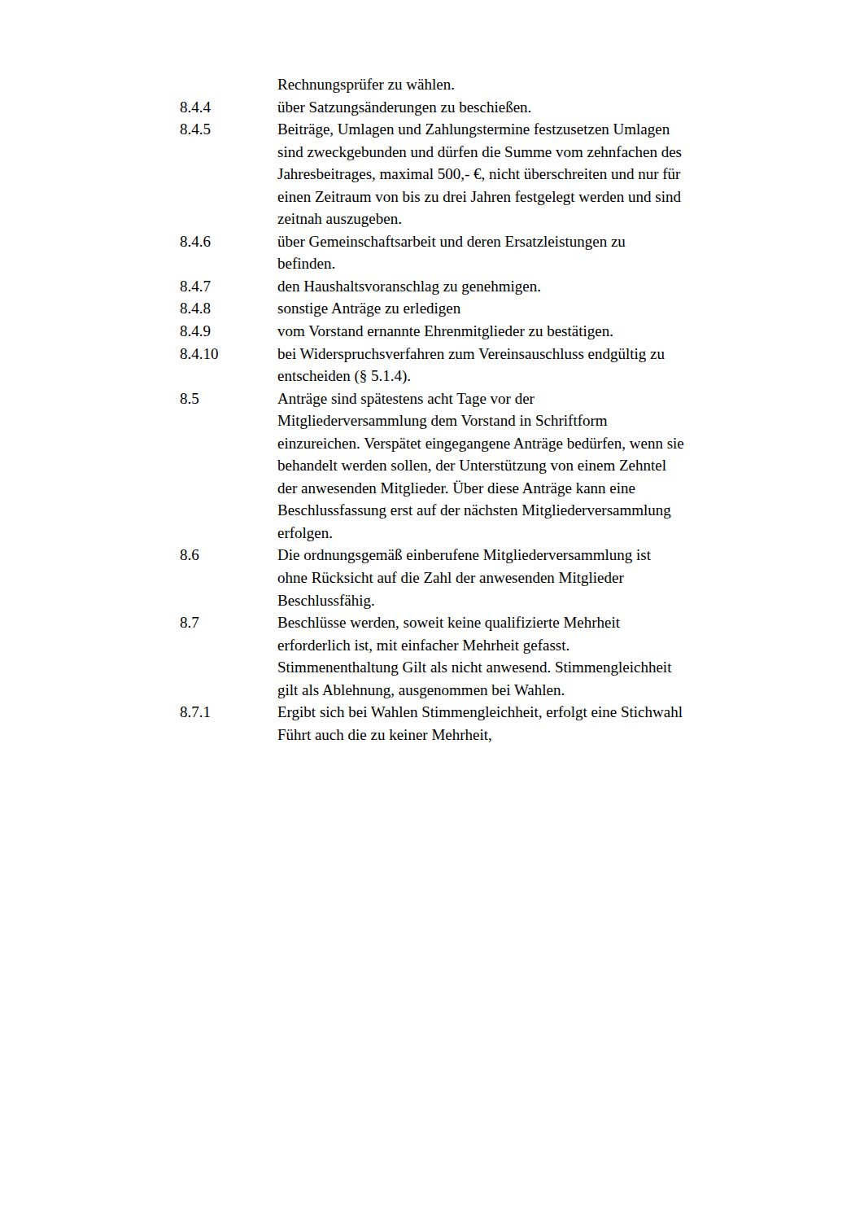Rechnungsprüfer zu wählen.
8.4.4
über Satzungsänderungen zu beschießen.
8.4.5
Beiträge, Umlagen und Zahlungstermine festzusetzen Umlagen sind zweckgebunden und dürfen die Summe vom zehnfachen des Jahresbeitrages, maximal 500,- €, nicht überschreiten und nur für einen Zeitraum von bis zu drei Jahren festgelegt werden und sind zeitnah auszugeben.
8.4.6
über Gemeinschaftsarbeit und deren Ersatzleistungen zu befinden.
8.4.7
den Haushaltsvoranschlag zu genehmigen.
8.4.8
sonstige Anträge zu erledigen
8.4.9
vom Vorstand ernannte Ehrenmitglieder zu bestätigen.
8.4.10
bei Widerspruchsverfahren zum Vereinsauschluss endgültig zu entscheiden (§ 5.1.4).
8.5
Anträge sind spätestens acht Tage vor der Mitgliederversammlung dem Vorstand in Schriftform einzureichen. Verspätet eingegangene Anträge bedürfen, wenn sie behandelt werden sollen, der Unterstützung von einem Zehntel der anwesenden Mitglieder. Über diese Anträge kann eine Beschlussfassung erst auf der nächsten Mitgliederversammlung erfolgen.
8.6
Die ordnungsgemäß einberufene Mitgliederversammlung ist ohne Rücksicht auf die Zahl der anwesenden Mitglieder Beschlussfähig.
8.7
Beschlüsse werden, soweit keine qualifizierte Mehrheit erforderlich ist, mit einfacher Mehrheit gefasst. Stimmenenthaltung Gilt als nicht anwesend. Stimmengleichheit gilt als Ablehnung, ausgenommen bei Wahlen.
8.7.1
Ergibt sich bei Wahlen Stimmengleichheit, erfolgt eine Stichwahl Führt auch die zu keiner Mehrheit,